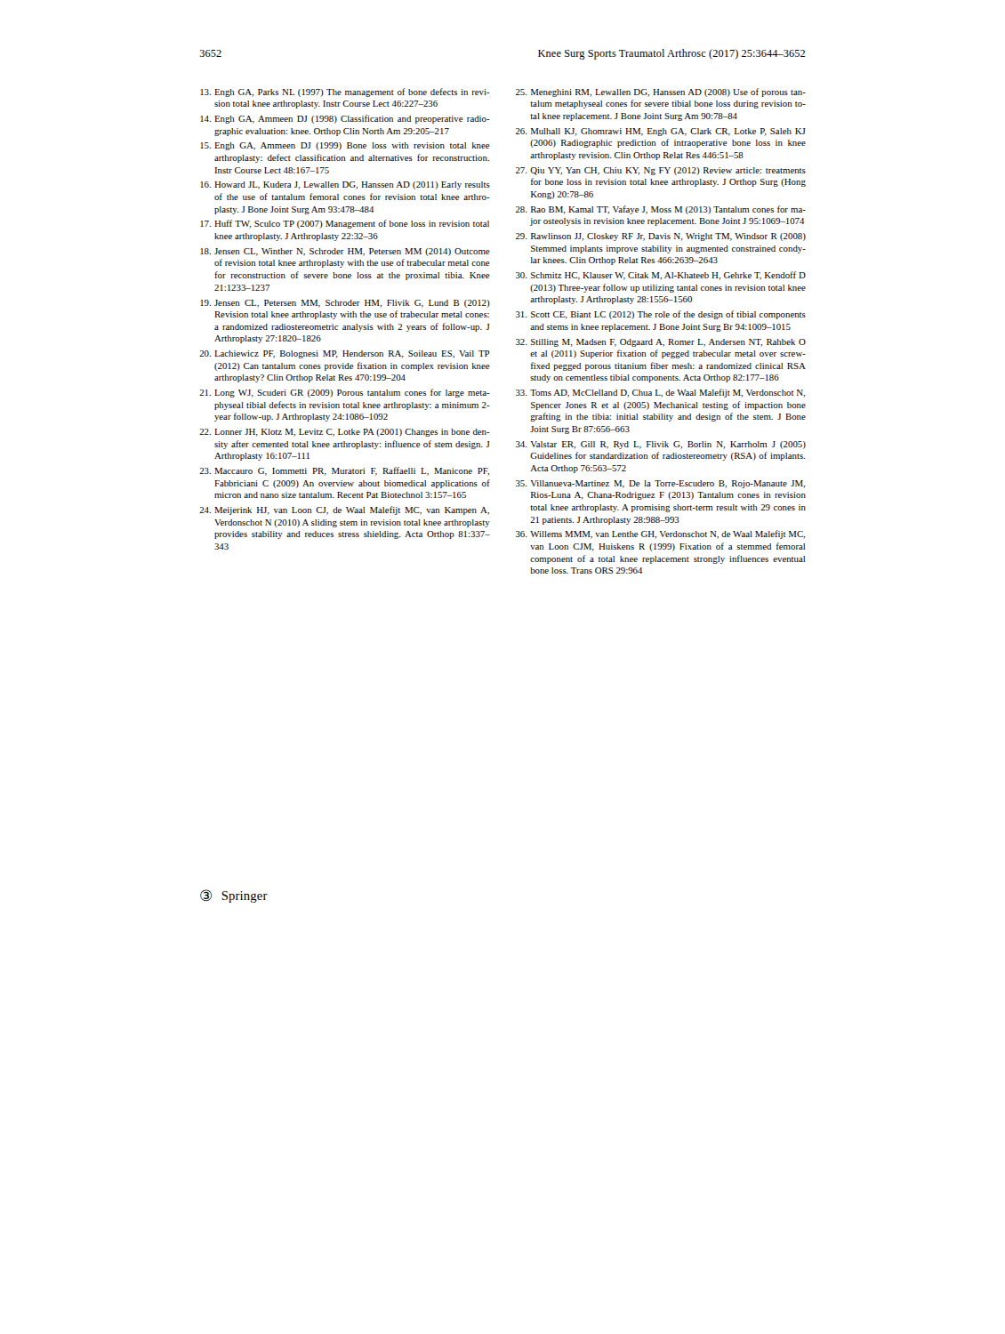3652 Knee Surg Sports Traumatol Arthrosc (2017) 25:3644–3652
13. Engh GA, Parks NL (1997) The management of bone defects in revision total knee arthroplasty. Instr Course Lect 46:227–236
14. Engh GA, Ammeen DJ (1998) Classification and preoperative radiographic evaluation: knee. Orthop Clin North Am 29:205–217
15. Engh GA, Ammeen DJ (1999) Bone loss with revision total knee arthroplasty: defect classification and alternatives for reconstruction. Instr Course Lect 48:167–175
16. Howard JL, Kudera J, Lewallen DG, Hanssen AD (2011) Early results of the use of tantalum femoral cones for revision total knee arthroplasty. J Bone Joint Surg Am 93:478–484
17. Huff TW, Sculco TP (2007) Management of bone loss in revision total knee arthroplasty. J Arthroplasty 22:32–36
18. Jensen CL, Winther N, Schroder HM, Petersen MM (2014) Outcome of revision total knee arthroplasty with the use of trabecular metal cone for reconstruction of severe bone loss at the proximal tibia. Knee 21:1233–1237
19. Jensen CL, Petersen MM, Schroder HM, Flivik G, Lund B (2012) Revision total knee arthroplasty with the use of trabecular metal cones: a randomized radiostereometric analysis with 2 years of follow-up. J Arthroplasty 27:1820–1826
20. Lachiewicz PF, Bolognesi MP, Henderson RA, Soileau ES, Vail TP (2012) Can tantalum cones provide fixation in complex revision knee arthroplasty? Clin Orthop Relat Res 470:199–204
21. Long WJ, Scuderi GR (2009) Porous tantalum cones for large metaphyseal tibial defects in revision total knee arthroplasty: a minimum 2-year follow-up. J Arthroplasty 24:1086–1092
22. Lonner JH, Klotz M, Levitz C, Lotke PA (2001) Changes in bone density after cemented total knee arthroplasty: influence of stem design. J Arthroplasty 16:107–111
23. Maccauro G, Iommetti PR, Muratori F, Raffaelli L, Manicone PF, Fabbriciani C (2009) An overview about biomedical applications of micron and nano size tantalum. Recent Pat Biotechnol 3:157–165
24. Meijerink HJ, van Loon CJ, de Waal Malefijt MC, van Kampen A, Verdonschot N (2010) A sliding stem in revision total knee arthroplasty provides stability and reduces stress shielding. Acta Orthop 81:337–343
25. Meneghini RM, Lewallen DG, Hanssen AD (2008) Use of porous tantalum metaphyseal cones for severe tibial bone loss during revision total knee replacement. J Bone Joint Surg Am 90:78–84
26. Mulhall KJ, Ghomrawi HM, Engh GA, Clark CR, Lotke P, Saleh KJ (2006) Radiographic prediction of intraoperative bone loss in knee arthroplasty revision. Clin Orthop Relat Res 446:51–58
27. Qiu YY, Yan CH, Chiu KY, Ng FY (2012) Review article: treatments for bone loss in revision total knee arthroplasty. J Orthop Surg (Hong Kong) 20:78–86
28. Rao BM, Kamal TT, Vafaye J, Moss M (2013) Tantalum cones for major osteolysis in revision knee replacement. Bone Joint J 95:1069–1074
29. Rawlinson JJ, Closkey RF Jr, Davis N, Wright TM, Windsor R (2008) Stemmed implants improve stability in augmented constrained condylar knees. Clin Orthop Relat Res 466:2639–2643
30. Schmitz HC, Klauser W, Citak M, Al-Khateeb H, Gehrke T, Kendoff D (2013) Three-year follow up utilizing tantal cones in revision total knee arthroplasty. J Arthroplasty 28:1556–1560
31. Scott CE, Biant LC (2012) The role of the design of tibial components and stems in knee replacement. J Bone Joint Surg Br 94:1009–1015
32. Stilling M, Madsen F, Odgaard A, Romer L, Andersen NT, Rahbek O et al (2011) Superior fixation of pegged trabecular metal over screw-fixed pegged porous titanium fiber mesh: a randomized clinical RSA study on cementless tibial components. Acta Orthop 82:177–186
33. Toms AD, McClelland D, Chua L, de Waal Malefijt M, Verdonschot N, Spencer Jones R et al (2005) Mechanical testing of impaction bone grafting in the tibia: initial stability and design of the stem. J Bone Joint Surg Br 87:656–663
34. Valstar ER, Gill R, Ryd L, Flivik G, Borlin N, Karrholm J (2005) Guidelines for standardization of radiostereometry (RSA) of implants. Acta Orthop 76:563–572
35. Villanueva-Martinez M, De la Torre-Escudero B, Rojo-Manaute JM, Rios-Luna A, Chana-Rodriguez F (2013) Tantalum cones in revision total knee arthroplasty. A promising short-term result with 29 cones in 21 patients. J Arthroplasty 28:988–993
36. Willems MMM, van Lenthe GH, Verdonschot N, de Waal Malefijt MC, van Loon CJM, Huiskens R (1999) Fixation of a stemmed femoral component of a total knee replacement strongly influences eventual bone loss. Trans ORS 29:964
③ Springer